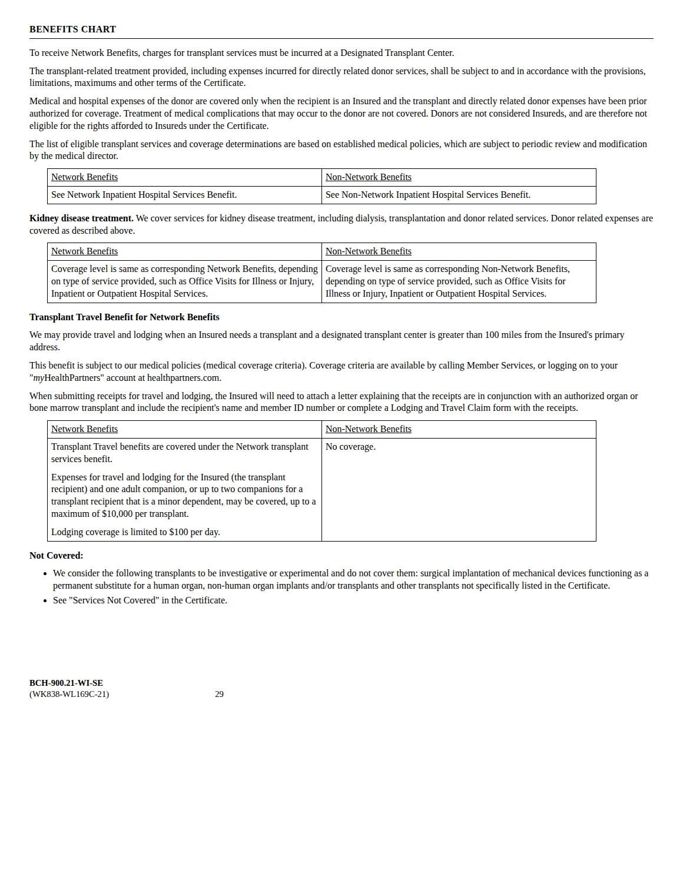BENEFITS CHART
To receive Network Benefits, charges for transplant services must be incurred at a Designated Transplant Center.
The transplant-related treatment provided, including expenses incurred for directly related donor services, shall be subject to and in accordance with the provisions, limitations, maximums and other terms of the Certificate.
Medical and hospital expenses of the donor are covered only when the recipient is an Insured and the transplant and directly related donor expenses have been prior authorized for coverage. Treatment of medical complications that may occur to the donor are not covered. Donors are not considered Insureds, and are therefore not eligible for the rights afforded to Insureds under the Certificate.
The list of eligible transplant services and coverage determinations are based on established medical policies, which are subject to periodic review and modification by the medical director.
| Network Benefits | Non-Network Benefits |
| --- | --- |
| See Network Inpatient Hospital Services Benefit. | See Non-Network Inpatient Hospital Services Benefit. |
Kidney disease treatment. We cover services for kidney disease treatment, including dialysis, transplantation and donor related services. Donor related expenses are covered as described above.
| Network Benefits | Non-Network Benefits |
| --- | --- |
| Coverage level is same as corresponding Network Benefits, depending on type of service provided, such as Office Visits for Illness or Injury, Inpatient or Outpatient Hospital Services. | Coverage level is same as corresponding Non-Network Benefits, depending on type of service provided, such as Office Visits for Illness or Injury, Inpatient or Outpatient Hospital Services. |
Transplant Travel Benefit for Network Benefits
We may provide travel and lodging when an Insured needs a transplant and a designated transplant center is greater than 100 miles from the Insured's primary address.
This benefit is subject to our medical policies (medical coverage criteria). Coverage criteria are available by calling Member Services, or logging on to your "my HealthPartners" account at healthpartners.com.
When submitting receipts for travel and lodging, the Insured will need to attach a letter explaining that the receipts are in conjunction with an authorized organ or bone marrow transplant and include the recipient's name and member ID number or complete a Lodging and Travel Claim form with the receipts.
| Network Benefits | Non-Network Benefits |
| --- | --- |
| Transplant Travel benefits are covered under the Network transplant services benefit. Expenses for travel and lodging for the Insured (the transplant recipient) and one adult companion, or up to two companions for a transplant recipient that is a minor dependent, may be covered, up to a maximum of $10,000 per transplant. Lodging coverage is limited to $100 per day. | No coverage. |
Not Covered:
We consider the following transplants to be investigative or experimental and do not cover them: surgical implantation of mechanical devices functioning as a permanent substitute for a human organ, non-human organ implants and/or transplants and other transplants not specifically listed in the Certificate.
See "Services Not Covered" in the Certificate.
BCH-900.21-WI-SE
(WK838-WL169C-21) 29